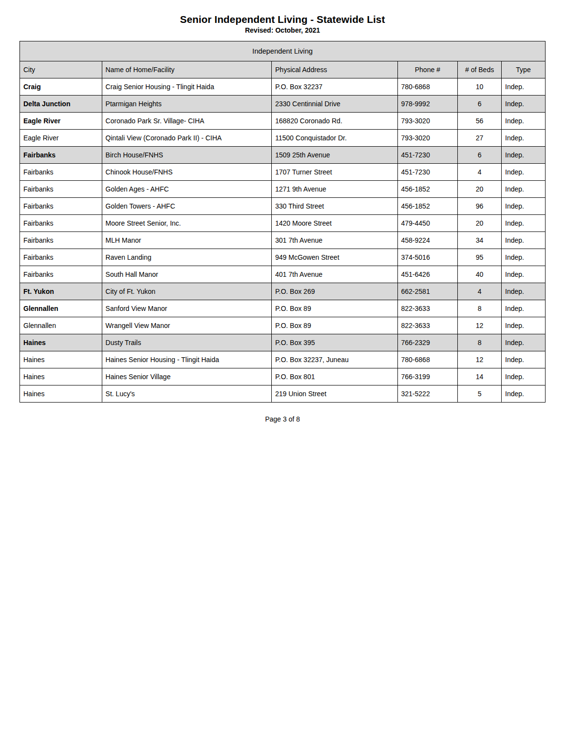Senior Independent Living - Statewide List
Revised: October, 2021
Independent Living
| City | Name of Home/Facility | Physical Address | Phone # | # of Beds | Type |
| --- | --- | --- | --- | --- | --- |
| Craig | Craig Senior Housing - Tlingit Haida | P.O. Box 32237 | 780-6868 | 10 | Indep. |
| Delta Junction | Ptarmigan Heights | 2330 Centinnial Drive | 978-9992 | 6 | Indep. |
| Eagle River | Coronado Park Sr. Village- CIHA | 168820 Coronado Rd. | 793-3020 | 56 | Indep. |
| Eagle River | Qintali View (Coronado Park II) - CIHA | 11500 Conquistador Dr. | 793-3020 | 27 | Indep. |
| Fairbanks | Birch House/FNHS | 1509 25th Avenue | 451-7230 | 6 | Indep. |
| Fairbanks | Chinook House/FNHS | 1707 Turner Street | 451-7230 | 4 | Indep. |
| Fairbanks | Golden Ages - AHFC | 1271 9th Avenue | 456-1852 | 20 | Indep. |
| Fairbanks | Golden Towers - AHFC | 330 Third Street | 456-1852 | 96 | Indep. |
| Fairbanks | Moore Street Senior, Inc. | 1420 Moore Street | 479-4450 | 20 | Indep. |
| Fairbanks | MLH Manor | 301 7th Avenue | 458-9224 | 34 | Indep. |
| Fairbanks | Raven Landing | 949 McGowen Street | 374-5016 | 95 | Indep. |
| Fairbanks | South Hall Manor | 401 7th Avenue | 451-6426 | 40 | Indep. |
| Ft. Yukon | City of Ft. Yukon | P.O. Box 269 | 662-2581 | 4 | Indep. |
| Glennallen | Sanford View Manor | P.O. Box 89 | 822-3633 | 8 | Indep. |
| Glennallen | Wrangell View Manor | P.O. Box 89 | 822-3633 | 12 | Indep. |
| Haines | Dusty Trails | P.O. Box 395 | 766-2329 | 8 | Indep. |
| Haines | Haines Senior Housing - Tlingit Haida | P.O. Box 32237, Juneau | 780-6868 | 12 | Indep. |
| Haines | Haines Senior Village | P.O. Box 801 | 766-3199 | 14 | Indep. |
| Haines | St. Lucy's | 219 Union Street | 321-5222 | 5 | Indep. |
Page 3 of 8